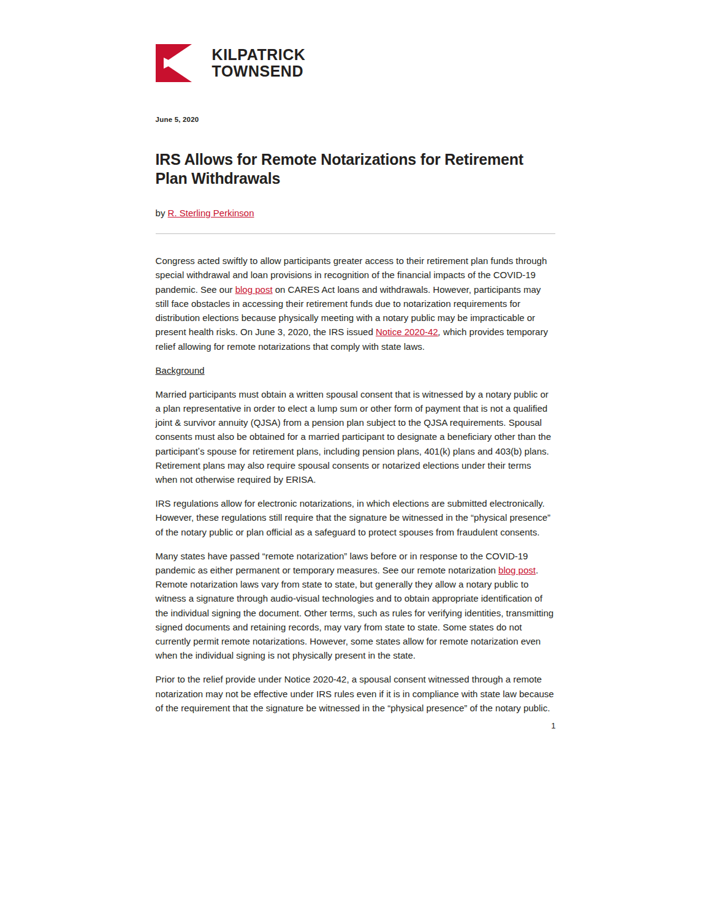KILPATRICK
TOWNSEND
June 5, 2020
IRS Allows for Remote Notarizations for Retirement Plan Withdrawals
by R. Sterling Perkinson
Congress acted swiftly to allow participants greater access to their retirement plan funds through special withdrawal and loan provisions in recognition of the financial impacts of the COVID-19 pandemic. See our blog post on CARES Act loans and withdrawals. However, participants may still face obstacles in accessing their retirement funds due to notarization requirements for distribution elections because physically meeting with a notary public may be impracticable or present health risks. On June 3, 2020, the IRS issued Notice 2020-42, which provides temporary relief allowing for remote notarizations that comply with state laws.
Background
Married participants must obtain a written spousal consent that is witnessed by a notary public or a plan representative in order to elect a lump sum or other form of payment that is not a qualified joint & survivor annuity (QJSA) from a pension plan subject to the QJSA requirements. Spousal consents must also be obtained for a married participant to designate a beneficiary other than the participantʼs spouse for retirement plans, including pension plans, 401(k) plans and 403(b) plans. Retirement plans may also require spousal consents or notarized elections under their terms when not otherwise required by ERISA.
IRS regulations allow for electronic notarizations, in which elections are submitted electronically. However, these regulations still require that the signature be witnessed in the “physical presence” of the notary public or plan official as a safeguard to protect spouses from fraudulent consents.
Many states have passed “remote notarization” laws before or in response to the COVID-19 pandemic as either permanent or temporary measures. See our remote notarization blog post. Remote notarization laws vary from state to state, but generally they allow a notary public to witness a signature through audio-visual technologies and to obtain appropriate identification of the individual signing the document. Other terms, such as rules for verifying identities, transmitting signed documents and retaining records, may vary from state to state. Some states do not currently permit remote notarizations. However, some states allow for remote notarization even when the individual signing is not physically present in the state.
Prior to the relief provide under Notice 2020-42, a spousal consent witnessed through a remote notarization may not be effective under IRS rules even if it is in compliance with state law because of the requirement that the signature be witnessed in the “physical presence” of the notary public.
1